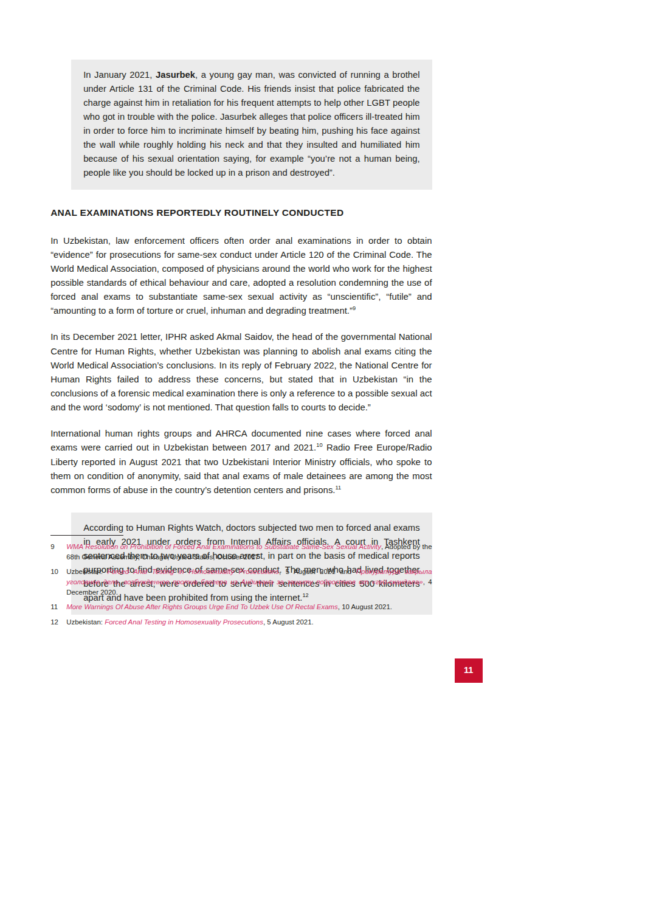In January 2021, Jasurbek, a young gay man, was convicted of running a brothel under Article 131 of the Criminal Code. His friends insist that police fabricated the charge against him in retaliation for his frequent attempts to help other LGBT people who got in trouble with the police. Jasurbek alleges that police officers ill-treated him in order to force him to incriminate himself by beating him, pushing his face against the wall while roughly holding his neck and that they insulted and humiliated him because of his sexual orientation saying, for example “you’re not a human being, people like you should be locked up in a prison and destroyed”.
Anal examinations reportedly routinely conducted
In Uzbekistan, law enforcement officers often order anal examinations in order to obtain “evidence” for prosecutions for same-sex conduct under Article 120 of the Criminal Code. The World Medical Association, composed of physicians around the world who work for the highest possible standards of ethical behaviour and care, adopted a resolution condemning the use of forced anal exams to substantiate same-sex sexual activity as “unscientific”, “futile” and “amounting to a form of torture or cruel, inhuman and degrading treatment.”9
In its December 2021 letter, IPHR asked Akmal Saidov, the head of the governmental National Centre for Human Rights, whether Uzbekistan was planning to abolish anal exams citing the World Medical Association’s conclusions. In its reply of February 2022, the National Centre for Human Rights failed to address these concerns, but stated that in Uzbekistan “in the conclusions of a forensic medical examination there is only a reference to a possible sexual act and the word ‘sodomy’ is not mentioned. That question falls to courts to decide.”
International human rights groups and AHRCA documented nine cases where forced anal exams were carried out in Uzbekistan between 2017 and 2021.10 Radio Free Europe/Radio Liberty reported in August 2021 that two Uzbekistani Interior Ministry officials, who spoke to them on condition of anonymity, said that anal exams of male detainees are among the most common forms of abuse in the country’s detention centers and prisons.11
According to Human Rights Watch, doctors subjected two men to forced anal exams in early 2021 under orders from Internal Affairs officials. A court in Tashkent sentenced them to two years of house arrest, in part on the basis of medical reports purporting to find evidence of same-sex conduct. The men, who had lived together before the arrest, were ordered to serve their sentences in cities 500 kilometers apart and have been prohibited from using the internet.12
9 WMA Resolution on Prohibition of Forced Anal Examinations to Substatiate Same-Sex Sexual Activity, Adopted by the 68th General Assembly, Chicago, United States, October 2017
10 Uzbekistan: Forced Anal Testing in Homosexuality Prosecutions, 5 August 2021 and Прокуратура закрыла уголовное дело, возбужденное против блогера из Андижана за защиту подростков от «гей-скандала», 4 December 2020.
11 More Warnings Of Abuse After Rights Groups Urge End To Uzbek Use Of Rectal Exams, 10 August 2021.
12 Uzbekistan: Forced Anal Testing in Homosexuality Prosecutions, 5 August 2021.
11